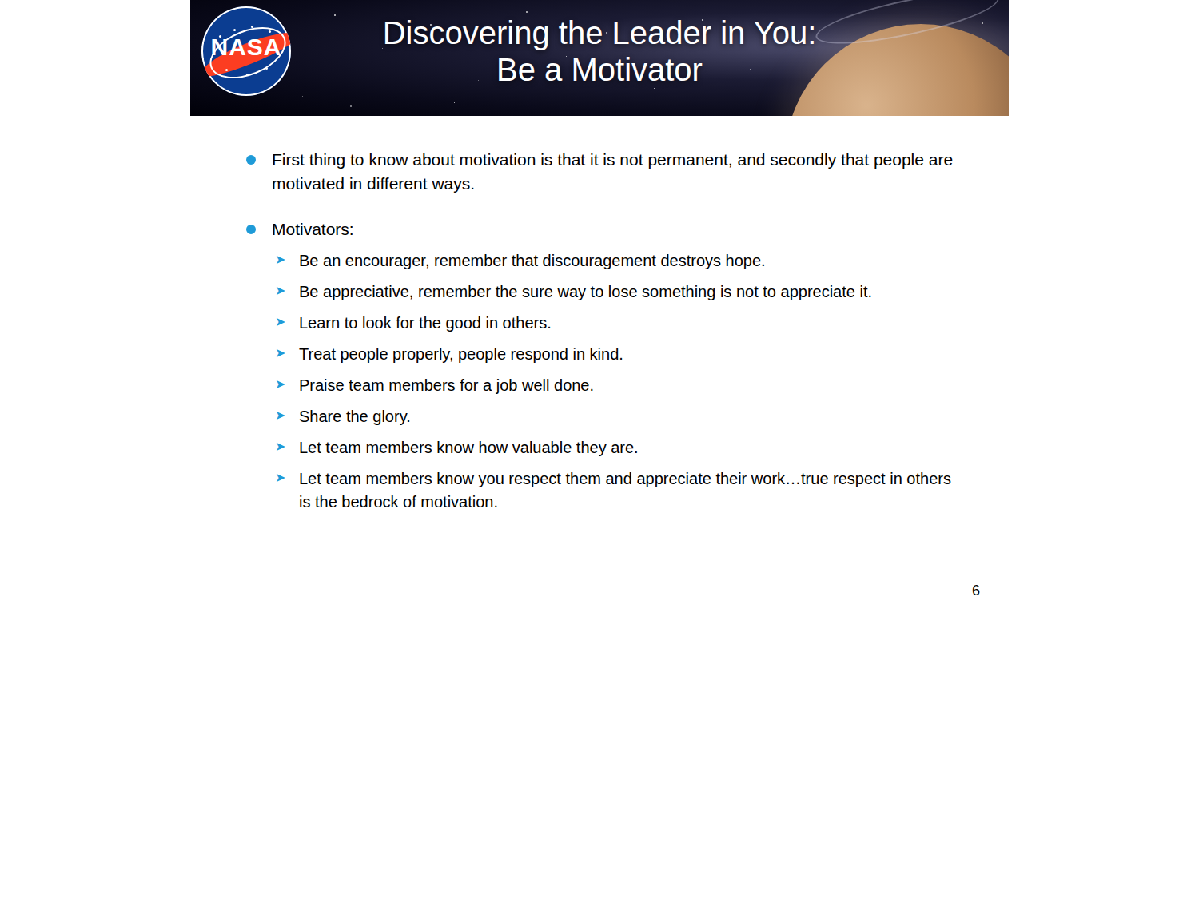NASA
Discovering the Leader in You:
Be a Motivator
First thing to know about motivation is that it is not permanent, and secondly that people are motivated in different ways.
Motivators:
Be an encourager, remember that discouragement destroys hope.
Be appreciative, remember the sure way to lose something is not to appreciate it.
Learn to look for the good in others.
Treat people properly, people respond in kind.
Praise team members for a job well done.
Share the glory.
Let team members know how valuable they are.
Let team members know you respect them and appreciate their work…true respect in others is the bedrock of motivation.
6